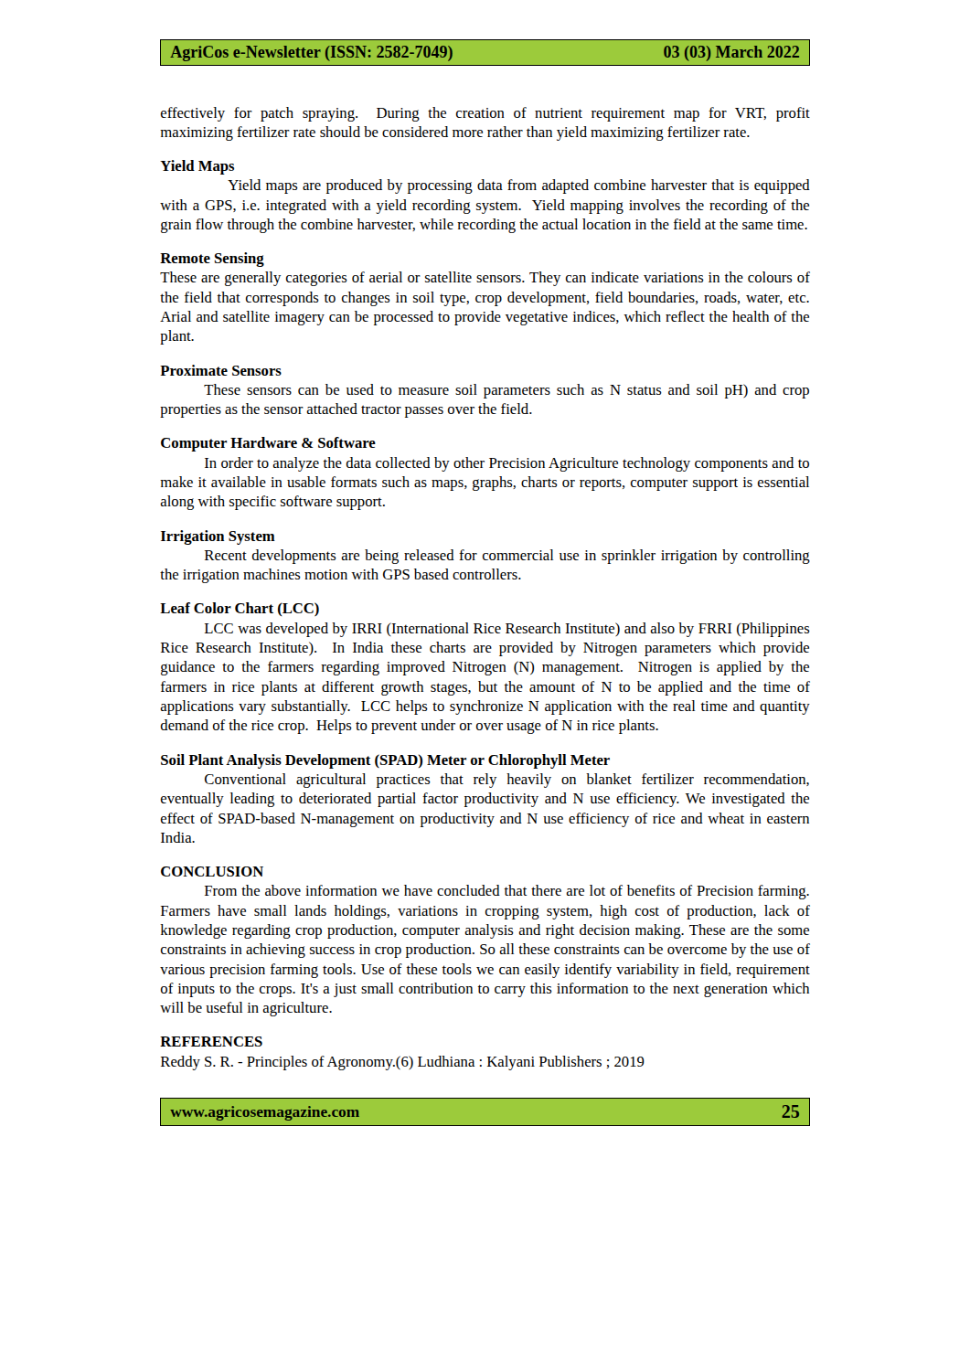AgriCos e-Newsletter (ISSN: 2582-7049) 03 (03) March 2022
effectively for patch spraying. During the creation of nutrient requirement map for VRT, profit maximizing fertilizer rate should be considered more rather than yield maximizing fertilizer rate.
Yield Maps
Yield maps are produced by processing data from adapted combine harvester that is equipped with a GPS, i.e. integrated with a yield recording system. Yield mapping involves the recording of the grain flow through the combine harvester, while recording the actual location in the field at the same time.
Remote Sensing
These are generally categories of aerial or satellite sensors. They can indicate variations in the colours of the field that corresponds to changes in soil type, crop development, field boundaries, roads, water, etc. Arial and satellite imagery can be processed to provide vegetative indices, which reflect the health of the plant.
Proximate Sensors
These sensors can be used to measure soil parameters such as N status and soil pH) and crop properties as the sensor attached tractor passes over the field.
Computer Hardware & Software
In order to analyze the data collected by other Precision Agriculture technology components and to make it available in usable formats such as maps, graphs, charts or reports, computer support is essential along with specific software support.
Irrigation System
Recent developments are being released for commercial use in sprinkler irrigation by controlling the irrigation machines motion with GPS based controllers.
Leaf Color Chart (LCC)
LCC was developed by IRRI (International Rice Research Institute) and also by FRRI (Philippines Rice Research Institute). In India these charts are provided by Nitrogen parameters which provide guidance to the farmers regarding improved Nitrogen (N) management. Nitrogen is applied by the farmers in rice plants at different growth stages, but the amount of N to be applied and the time of applications vary substantially. LCC helps to synchronize N application with the real time and quantity demand of the rice crop. Helps to prevent under or over usage of N in rice plants.
Soil Plant Analysis Development (SPAD) Meter or Chlorophyll Meter
Conventional agricultural practices that rely heavily on blanket fertilizer recommendation, eventually leading to deteriorated partial factor productivity and N use efficiency. We investigated the effect of SPAD-based N-management on productivity and N use efficiency of rice and wheat in eastern India.
CONCLUSION
From the above information we have concluded that there are lot of benefits of Precision farming. Farmers have small lands holdings, variations in cropping system, high cost of production, lack of knowledge regarding crop production, computer analysis and right decision making. These are the some constraints in achieving success in crop production. So all these constraints can be overcome by the use of various precision farming tools. Use of these tools we can easily identify variability in field, requirement of inputs to the crops. It's a just small contribution to carry this information to the next generation which will be useful in agriculture.
REFERENCES
Reddy S. R. - Principles of Agronomy.(6) Ludhiana : Kalyani Publishers ; 2019
www.agricosemagazine.com 25